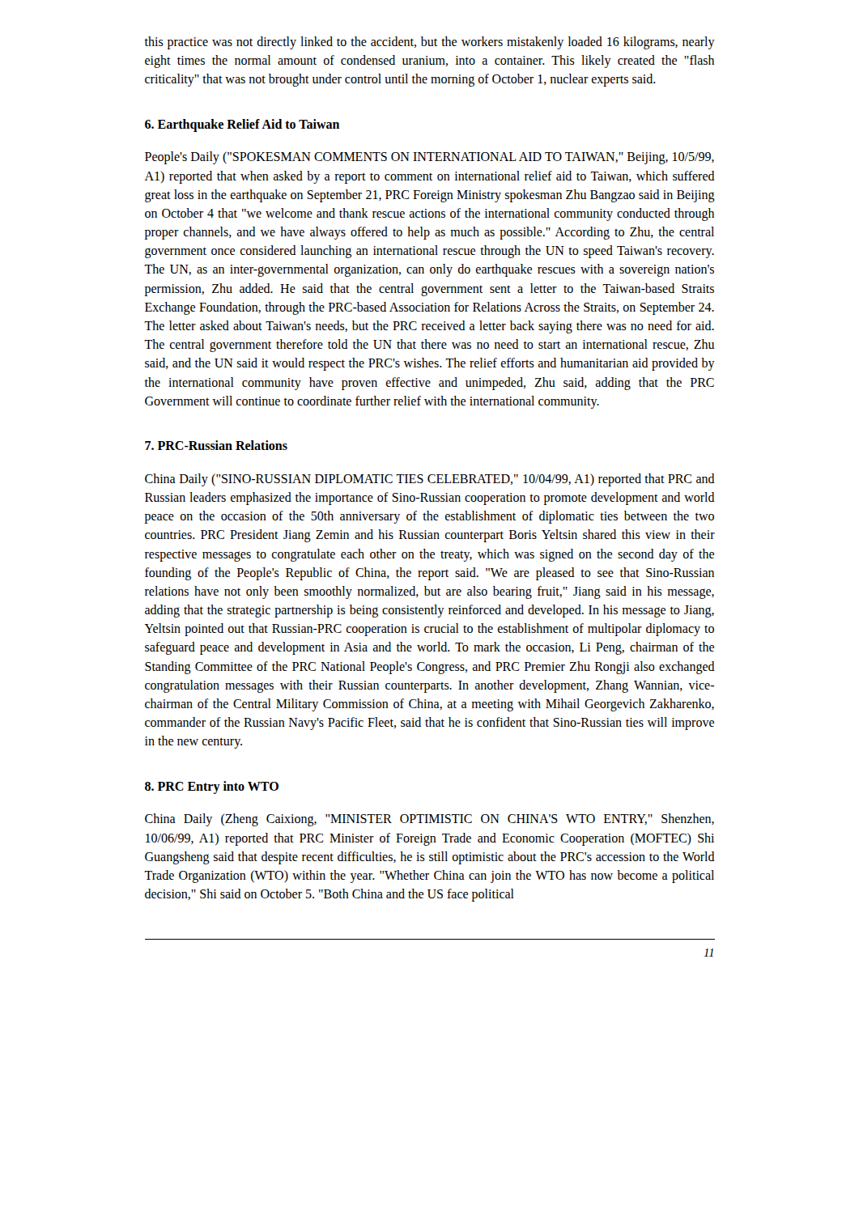this practice was not directly linked to the accident, but the workers mistakenly loaded 16 kilograms, nearly eight times the normal amount of condensed uranium, into a container. This likely created the "flash criticality" that was not brought under control until the morning of October 1, nuclear experts said.
6. Earthquake Relief Aid to Taiwan
People's Daily ("SPOKESMAN COMMENTS ON INTERNATIONAL AID TO TAIWAN," Beijing, 10/5/99, A1) reported that when asked by a report to comment on international relief aid to Taiwan, which suffered great loss in the earthquake on September 21, PRC Foreign Ministry spokesman Zhu Bangzao said in Beijing on October 4 that "we welcome and thank rescue actions of the international community conducted through proper channels, and we have always offered to help as much as possible." According to Zhu, the central government once considered launching an international rescue through the UN to speed Taiwan's recovery. The UN, as an inter-governmental organization, can only do earthquake rescues with a sovereign nation's permission, Zhu added. He said that the central government sent a letter to the Taiwan-based Straits Exchange Foundation, through the PRC-based Association for Relations Across the Straits, on September 24. The letter asked about Taiwan's needs, but the PRC received a letter back saying there was no need for aid. The central government therefore told the UN that there was no need to start an international rescue, Zhu said, and the UN said it would respect the PRC's wishes. The relief efforts and humanitarian aid provided by the international community have proven effective and unimpeded, Zhu said, adding that the PRC Government will continue to coordinate further relief with the international community.
7. PRC-Russian Relations
China Daily ("SINO-RUSSIAN DIPLOMATIC TIES CELEBRATED," 10/04/99, A1) reported that PRC and Russian leaders emphasized the importance of Sino-Russian cooperation to promote development and world peace on the occasion of the 50th anniversary of the establishment of diplomatic ties between the two countries. PRC President Jiang Zemin and his Russian counterpart Boris Yeltsin shared this view in their respective messages to congratulate each other on the treaty, which was signed on the second day of the founding of the People's Republic of China, the report said. "We are pleased to see that Sino-Russian relations have not only been smoothly normalized, but are also bearing fruit," Jiang said in his message, adding that the strategic partnership is being consistently reinforced and developed. In his message to Jiang, Yeltsin pointed out that Russian-PRC cooperation is crucial to the establishment of multipolar diplomacy to safeguard peace and development in Asia and the world. To mark the occasion, Li Peng, chairman of the Standing Committee of the PRC National People's Congress, and PRC Premier Zhu Rongji also exchanged congratulation messages with their Russian counterparts. In another development, Zhang Wannian, vice- chairman of the Central Military Commission of China, at a meeting with Mihail Georgevich Zakharenko, commander of the Russian Navy's Pacific Fleet, said that he is confident that Sino-Russian ties will improve in the new century.
8. PRC Entry into WTO
China Daily (Zheng Caixiong, "MINISTER OPTIMISTIC ON CHINA'S WTO ENTRY," Shenzhen, 10/06/99, A1) reported that PRC Minister of Foreign Trade and Economic Cooperation (MOFTEC) Shi Guangsheng said that despite recent difficulties, he is still optimistic about the PRC's accession to the World Trade Organization (WTO) within the year. "Whether China can join the WTO has now become a political decision," Shi said on October 5. "Both China and the US face political
11